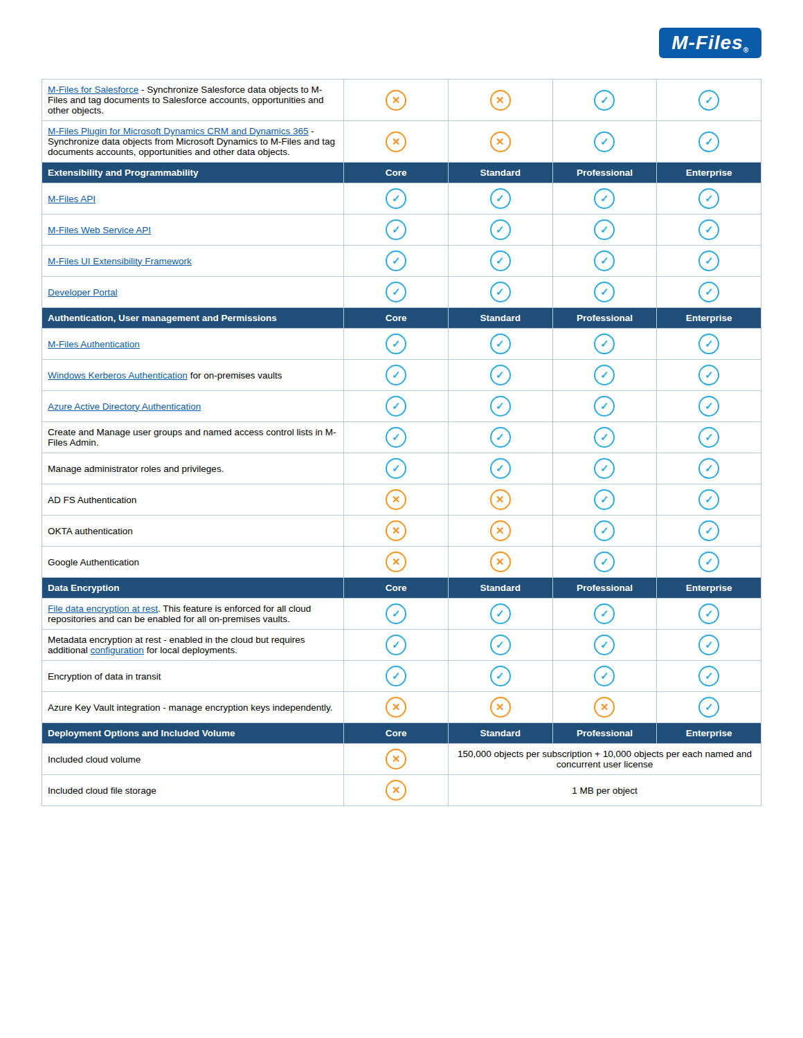M-Files®
| M-Files for Salesforce - Synchronize Salesforce data objects to M-Files and tag documents to Salesforce accounts, opportunities and other objects. | ✕ | ✕ | ✓ | ✓ |
| M-Files Plugin for Microsoft Dynamics CRM and Dynamics 365 - Synchronize data objects from Microsoft Dynamics to M-Files and tag documents accounts, opportunities and other data objects. | ✕ | ✕ | ✓ | ✓ |
| Extensibility and Programmability | Core | Standard | Professional | Enterprise |
| M-Files API | ✓ | ✓ | ✓ | ✓ |
| M-Files Web Service API | ✓ | ✓ | ✓ | ✓ |
| M-Files UI Extensibility Framework | ✓ | ✓ | ✓ | ✓ |
| Developer Portal | ✓ | ✓ | ✓ | ✓ |
| Authentication, User management and Permissions | Core | Standard | Professional | Enterprise |
| M-Files Authentication | ✓ | ✓ | ✓ | ✓ |
| Windows Kerberos Authentication for on-premises vaults | ✓ | ✓ | ✓ | ✓ |
| Azure Active Directory Authentication | ✓ | ✓ | ✓ | ✓ |
| Create and Manage user groups and named access control lists in M-Files Admin. | ✓ | ✓ | ✓ | ✓ |
| Manage administrator roles and privileges. | ✓ | ✓ | ✓ | ✓ |
| AD FS Authentication | ✕ | ✕ | ✓ | ✓ |
| OKTA authentication | ✕ | ✕ | ✓ | ✓ |
| Google Authentication | ✕ | ✕ | ✓ | ✓ |
| Data Encryption | Core | Standard | Professional | Enterprise |
| File data encryption at rest . This feature is enforced for all cloud repositories and can be enabled for all on-premises vaults. | ✓ | ✓ | ✓ | ✓ |
| Metadata encryption at rest - enabled in the cloud but requires additional configuration for local deployments. | ✓ | ✓ | ✓ | ✓ |
| Encryption of data in transit | ✓ | ✓ | ✓ | ✓ |
| Azure Key Vault integration - manage encryption keys independently. | ✕ | ✕ | ✕ | ✓ |
| Deployment Options and Included Volume | Core | Standard | Professional | Enterprise |
| Included cloud volume | ✕ | 150,000 objects per subscription + 10,000 objects per each named and concurrent user license |
| Included cloud file storage | ✕ | 1 MB per object |